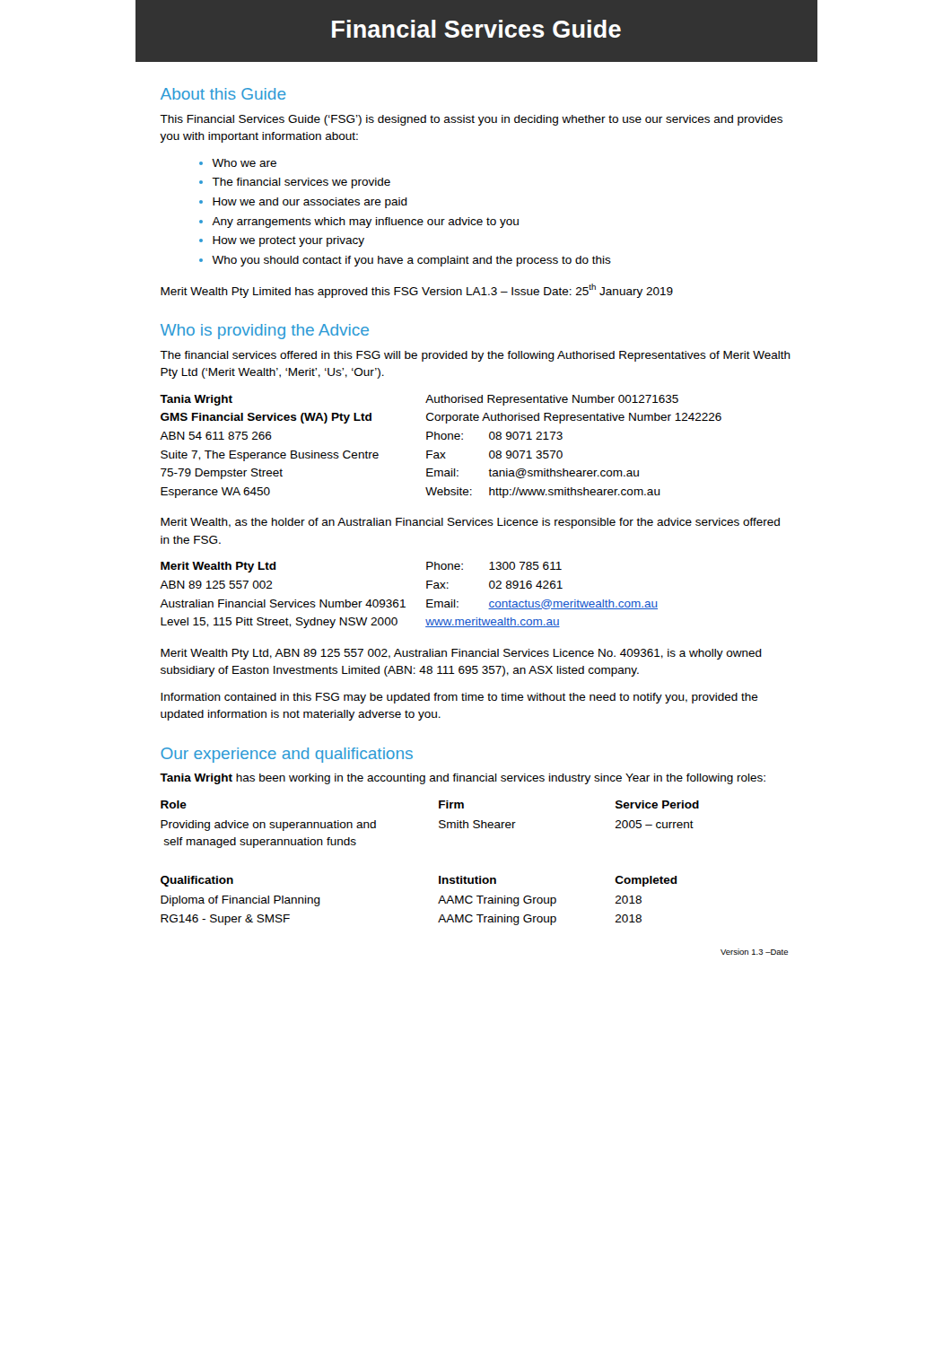Financial Services Guide
About this Guide
This Financial Services Guide (‘FSG’) is designed to assist you in deciding whether to use our services and provides you with important information about:
Who we are
The financial services we provide
How we and our associates are paid
Any arrangements which may influence our advice to you
How we protect your privacy
Who you should contact if you have a complaint and the process to do this
Merit Wealth Pty Limited has approved this FSG Version LA1.3 – Issue Date: 25th January 2019
Who is providing the Advice
The financial services offered in this FSG will be provided by the following Authorised Representatives of Merit Wealth Pty Ltd (‘Merit Wealth’, ‘Merit’, ‘Us’, ‘Our’).
| Tania Wright | Authorised Representative Number 001271635 |
| GMS Financial Services (WA) Pty Ltd | Corporate Authorised Representative Number 1242226 |
| ABN 54 611 875 266 | Phone: | 08 9071 2173 |
| Suite 7, The Esperance Business Centre | Fax | 08 9071 3570 |
| 75-79 Dempster Street | Email: | tania@smithshearer.com.au |
| Esperance WA 6450 | Website: | http://www.smithshearer.com.au |
Merit Wealth, as the holder of an Australian Financial Services Licence is responsible for the advice services offered in the FSG.
| Merit Wealth Pty Ltd | Phone: | 1300 785 611 |
| ABN 89 125 557 002 | Fax: | 02 8916 4261 |
| Australian Financial Services Number 409361 | Email: | contactus@meritwealth.com.au |
| Level 15, 115 Pitt Street, Sydney NSW 2000 | www.meritwealth.com.au |
Merit Wealth Pty Ltd, ABN 89 125 557 002, Australian Financial Services Licence No. 409361, is a wholly owned subsidiary of Easton Investments Limited (ABN: 48 111 695 357), an ASX listed company.
Information contained in this FSG may be updated from time to time without the need to notify you, provided the updated information is not materially adverse to you.
Our experience and qualifications
Tania Wright has been working in the accounting and financial services industry since Year in the following roles:
| Role | Firm | Service Period |
| Providing advice on superannuation and self managed superannuation funds | Smith Shearer | 2005 – current |
| Qualification | Institution | Completed |
| Diploma of Financial Planning | AAMC Training Group | 2018 |
| RG146 - Super & SMSF | AAMC Training Group | 2018 |
Version 1.3 –Date